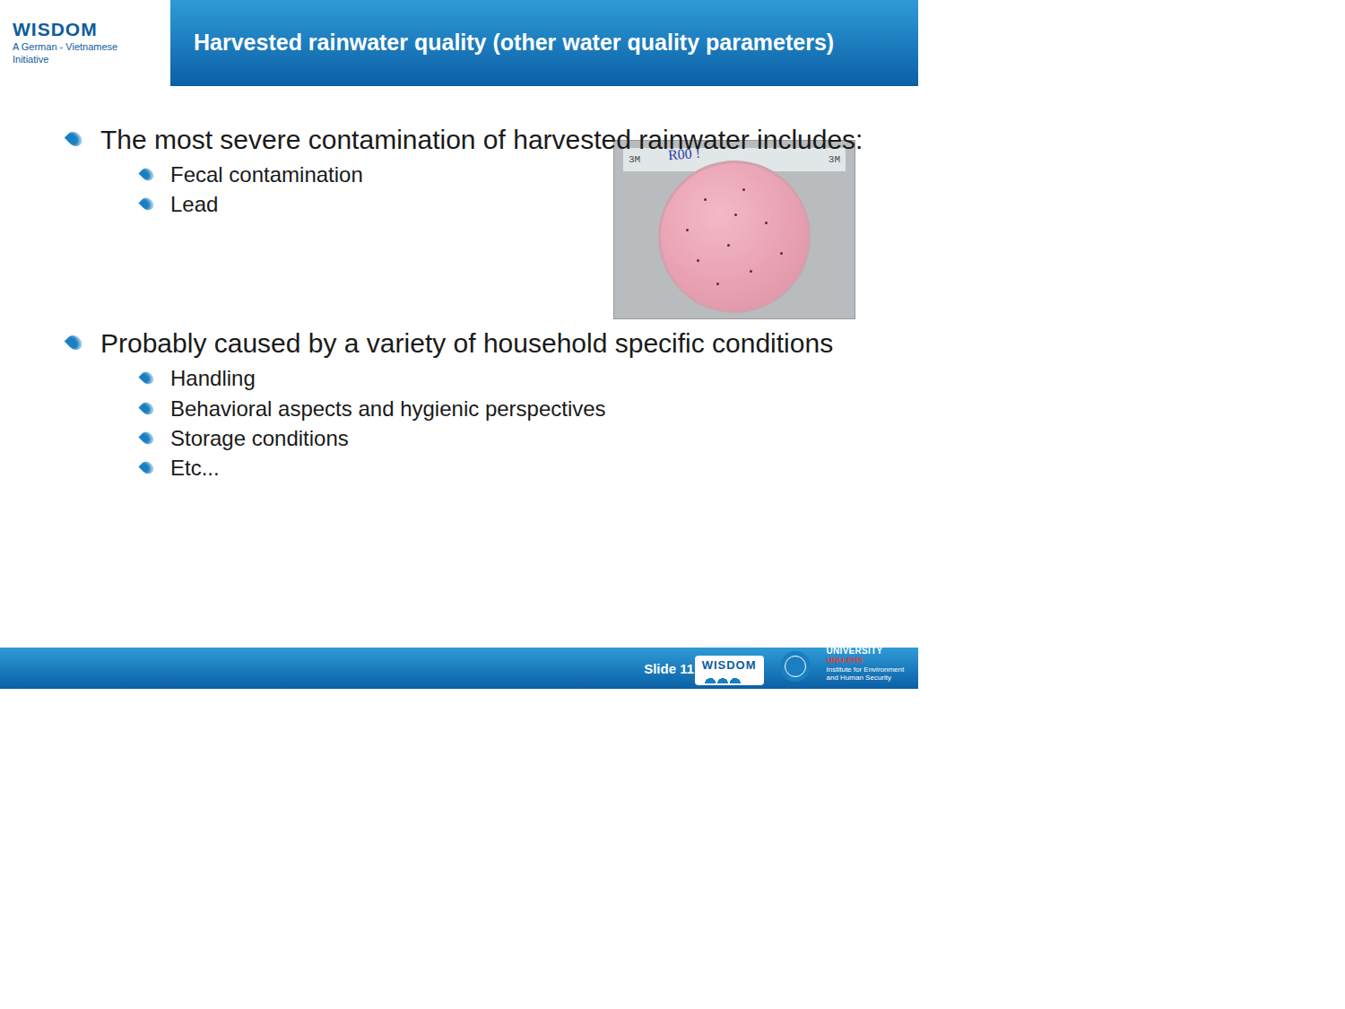WISDOM
A German - Vietnamese
Initiative
Harvested rainwater quality (other water quality parameters)
3M 3M
R00 !
The most severe contamination of harvested rainwater includes:
Fecal contamination
Lead
Probably caused by a variety of household specific conditions
Handling
Behavioral aspects and hygienic perspectives
Storage conditions
Etc...
Slide 11
WISDOM
UNITED NATIONS
UNIVERSITY
UNU-EHS
Institute for Environment
and Human Security